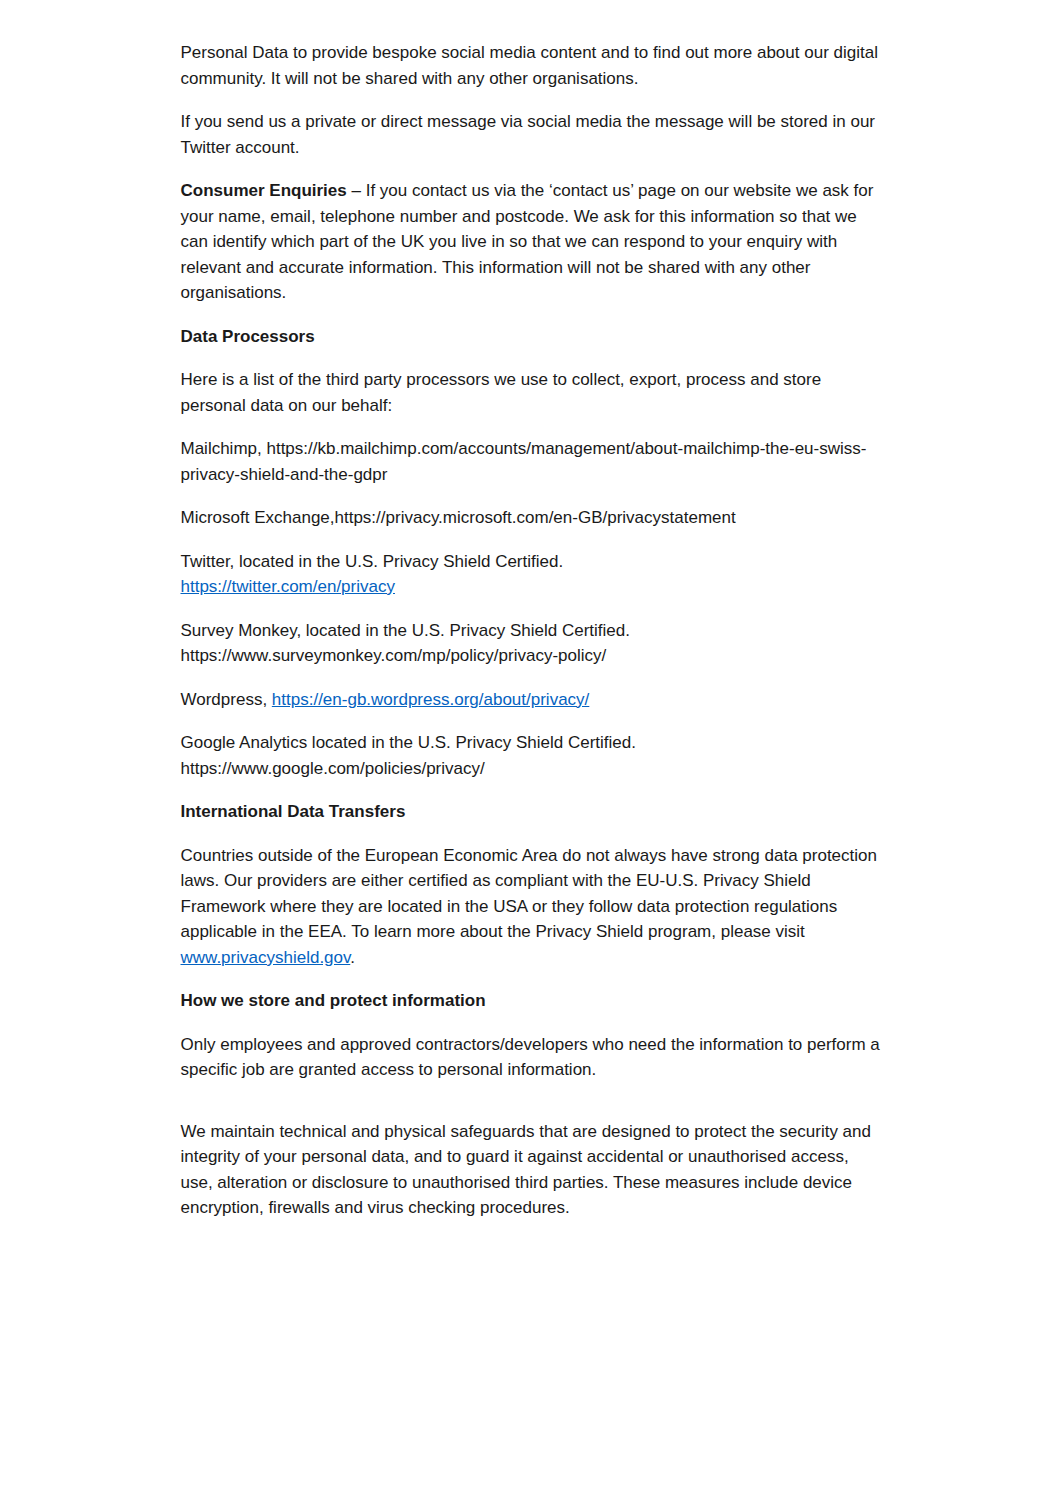Personal Data to provide bespoke social media content and to find out more about our digital community. It will not be shared with any other organisations.
If you send us a private or direct message via social media the message will be stored in our Twitter account.
Consumer Enquiries – If you contact us via the ‘contact us’ page on our website we ask for your name, email, telephone number and postcode. We ask for this information so that we can identify which part of the UK you live in so that we can respond to your enquiry with relevant and accurate information. This information will not be shared with any other organisations.
Data Processors
Here is a list of the third party processors we use to collect, export, process and store personal data on our behalf:
Mailchimp, https://kb.mailchimp.com/accounts/management/about-mailchimp-the-eu-swiss-privacy-shield-and-the-gdpr
Microsoft Exchange,https://privacy.microsoft.com/en-GB/privacystatement
Twitter, located in the U.S. Privacy Shield Certified.
https://twitter.com/en/privacy
Survey Monkey, located in the U.S. Privacy Shield Certified.
https://www.surveymonkey.com/mp/policy/privacy-policy/
Wordpress, https://en-gb.wordpress.org/about/privacy/
Google Analytics located in the U.S. Privacy Shield Certified.
https://www.google.com/policies/privacy/
International Data Transfers
Countries outside of the European Economic Area do not always have strong data protection laws. Our providers are either certified as compliant with the EU-U.S. Privacy Shield Framework where they are located in the USA or they follow data protection regulations applicable in the EEA. To learn more about the Privacy Shield program, please visit www.privacyshield.gov.
How we store and protect information
Only employees and approved contractors/developers who need the information to perform a specific job are granted access to personal information.
We maintain technical and physical safeguards that are designed to protect the security and integrity of your personal data, and to guard it against accidental or unauthorised access, use, alteration or disclosure to unauthorised third parties. These measures include device encryption, firewalls and virus checking procedures.